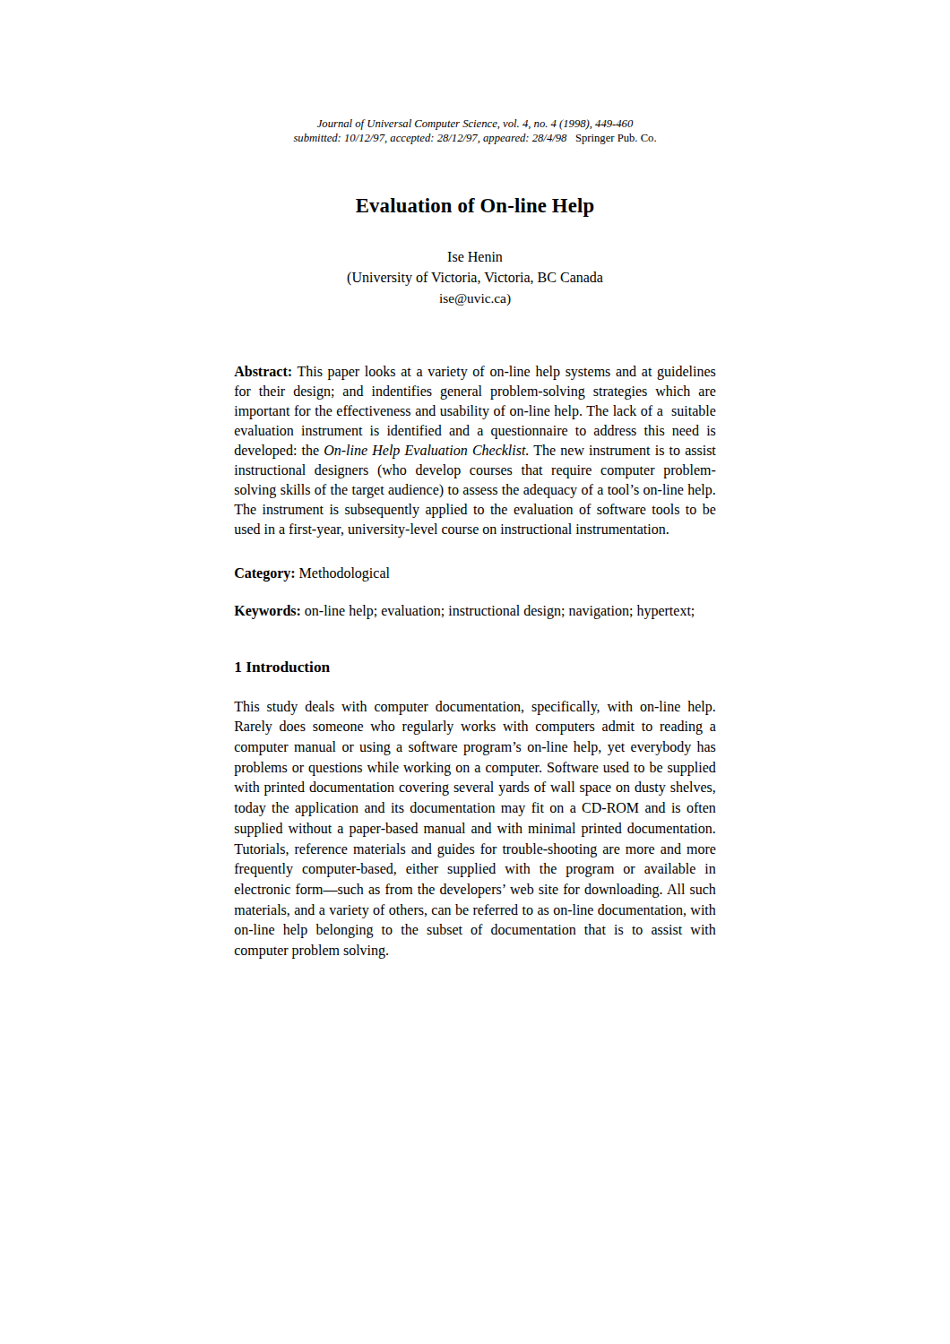Journal of Universal Computer Science, vol. 4, no. 4 (1998), 449-460 submitted: 10/12/97, accepted: 28/12/97, appeared: 28/4/98 Springer Pub. Co.
Evaluation of On-line Help
Ise Henin
(University of Victoria, Victoria, BC Canada
ise@uvic.ca)
Abstract: This paper looks at a variety of on-line help systems and at guidelines for their design; and indentifies general problem-solving strategies which are important for the effectiveness and usability of on-line help. The lack of a suitable evaluation instrument is identified and a questionnaire to address this need is developed: the On-line Help Evaluation Checklist. The new instrument is to assist instructional designers (who develop courses that require computer problem-solving skills of the target audience) to assess the adequacy of a tool’s on-line help. The instrument is subsequently applied to the evaluation of software tools to be used in a first-year, university-level course on instructional instrumentation.
Category: Methodological
Keywords: on-line help; evaluation; instructional design; navigation; hypertext;
1 Introduction
This study deals with computer documentation, specifically, with on-line help. Rarely does someone who regularly works with computers admit to reading a computer manual or using a software program’s on-line help, yet everybody has problems or questions while working on a computer. Software used to be supplied with printed documentation covering several yards of wall space on dusty shelves, today the application and its documentation may fit on a CD-ROM and is often supplied without a paper-based manual and with minimal printed documentation. Tutorials, reference materials and guides for trouble-shooting are more and more frequently computer-based, either supplied with the program or available in electronic form—such as from the developers’ web site for downloading. All such materials, and a variety of others, can be referred to as on-line documentation, with on-line help belonging to the subset of documentation that is to assist with computer problem solving.